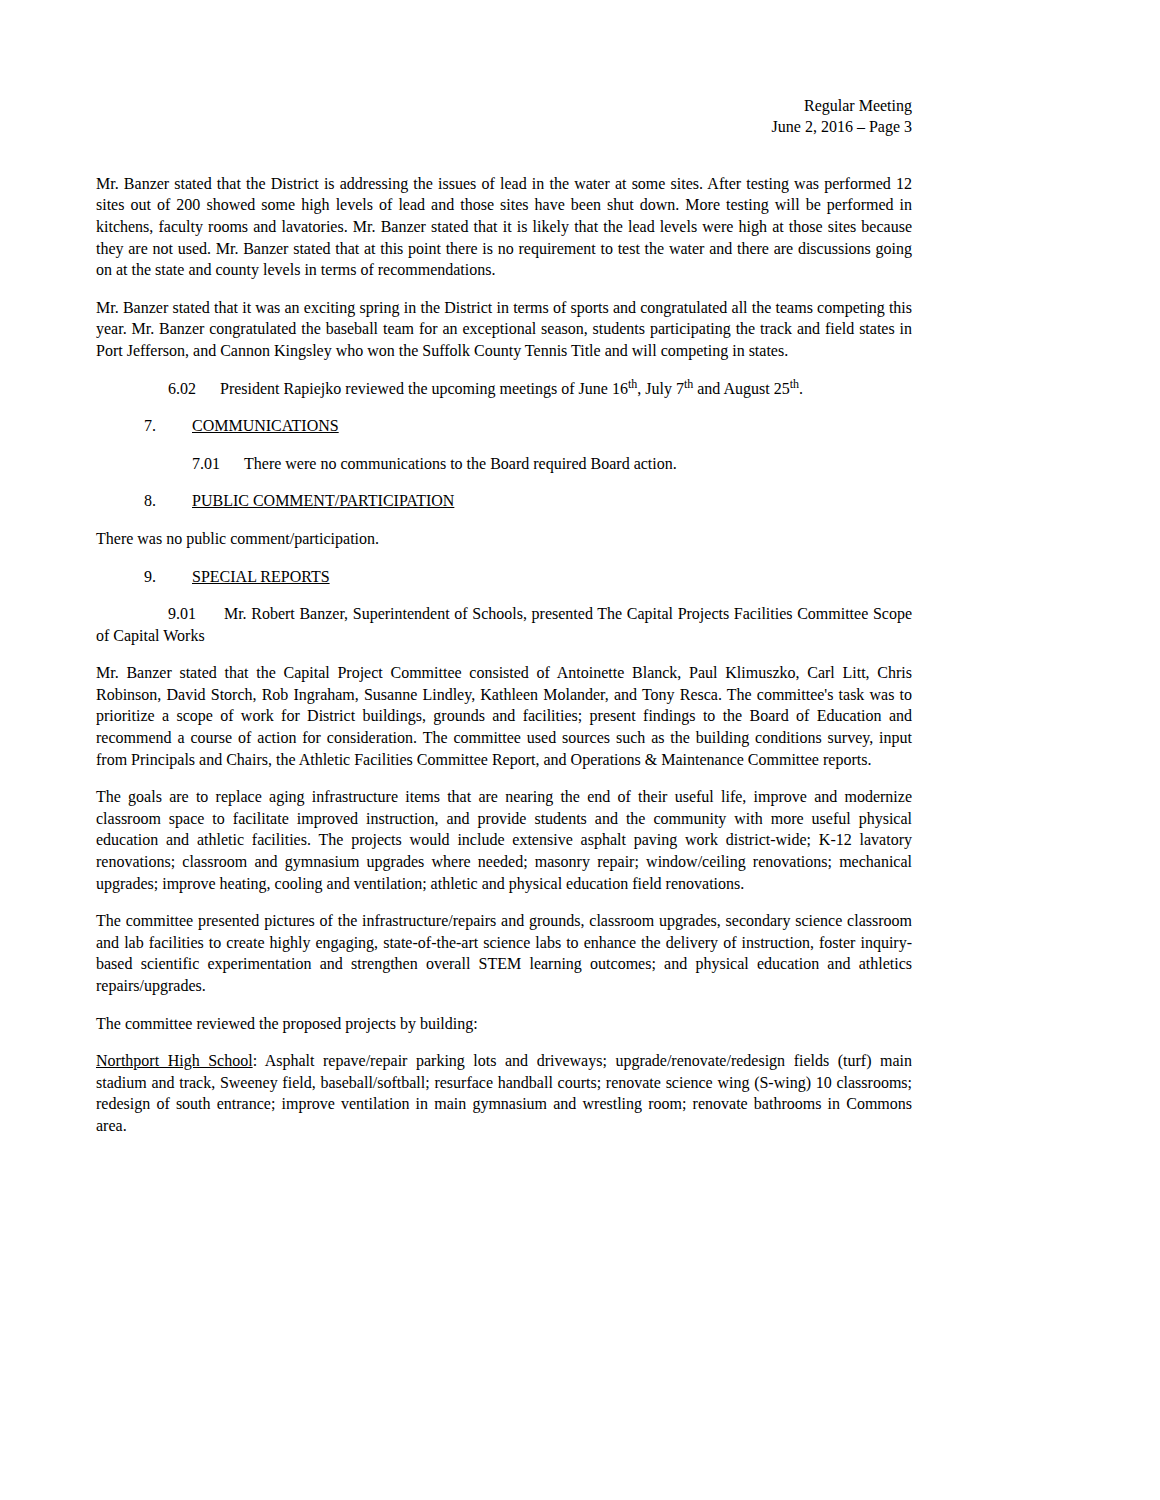Regular Meeting
June 2, 2016 – Page 3
Mr. Banzer stated that the District is addressing the issues of lead in the water at some sites. After testing was performed 12 sites out of 200 showed some high levels of lead and those sites have been shut down. More testing will be performed in kitchens, faculty rooms and lavatories. Mr. Banzer stated that it is likely that the lead levels were high at those sites because they are not used. Mr. Banzer stated that at this point there is no requirement to test the water and there are discussions going on at the state and county levels in terms of recommendations.
Mr. Banzer stated that it was an exciting spring in the District in terms of sports and congratulated all the teams competing this year. Mr. Banzer congratulated the baseball team for an exceptional season, students participating the track and field states in Port Jefferson, and Cannon Kingsley who won the Suffolk County Tennis Title and will competing in states.
6.02 President Rapiejko reviewed the upcoming meetings of June 16th, July 7th and August 25th.
7. COMMUNICATIONS
7.01 There were no communications to the Board required Board action.
8. PUBLIC COMMENT/PARTICIPATION
There was no public comment/participation.
9. SPECIAL REPORTS
9.01 Mr. Robert Banzer, Superintendent of Schools, presented The Capital Projects Facilities Committee Scope of Capital Works
Mr. Banzer stated that the Capital Project Committee consisted of Antoinette Blanck, Paul Klimuszko, Carl Litt, Chris Robinson, David Storch, Rob Ingraham, Susanne Lindley, Kathleen Molander, and Tony Resca. The committee's task was to prioritize a scope of work for District buildings, grounds and facilities; present findings to the Board of Education and recommend a course of action for consideration. The committee used sources such as the building conditions survey, input from Principals and Chairs, the Athletic Facilities Committee Report, and Operations & Maintenance Committee reports.
The goals are to replace aging infrastructure items that are nearing the end of their useful life, improve and modernize classroom space to facilitate improved instruction, and provide students and the community with more useful physical education and athletic facilities. The projects would include extensive asphalt paving work district-wide; K-12 lavatory renovations; classroom and gymnasium upgrades where needed; masonry repair; window/ceiling renovations; mechanical upgrades; improve heating, cooling and ventilation; athletic and physical education field renovations.
The committee presented pictures of the infrastructure/repairs and grounds, classroom upgrades, secondary science classroom and lab facilities to create highly engaging, state-of-the-art science labs to enhance the delivery of instruction, foster inquiry-based scientific experimentation and strengthen overall STEM learning outcomes; and physical education and athletics repairs/upgrades.
The committee reviewed the proposed projects by building:
Northport High School: Asphalt repave/repair parking lots and driveways; upgrade/renovate/redesign fields (turf) main stadium and track, Sweeney field, baseball/softball; resurface handball courts; renovate science wing (S-wing) 10 classrooms; redesign of south entrance; improve ventilation in main gymnasium and wrestling room; renovate bathrooms in Commons area.